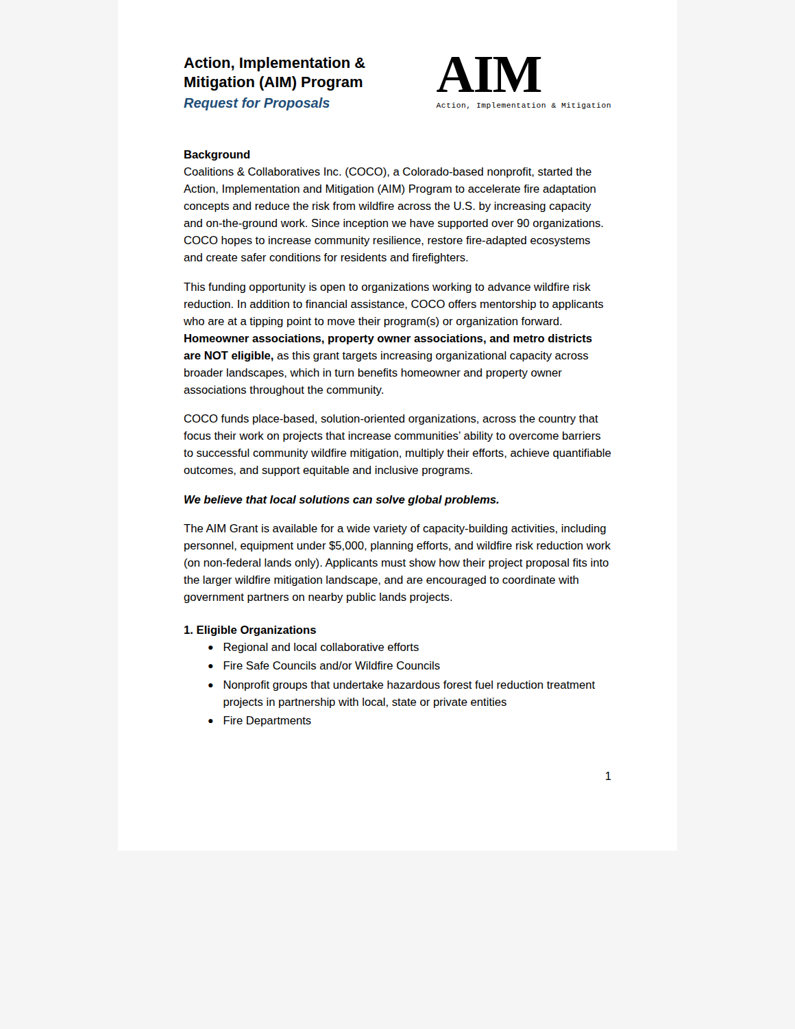Action, Implementation &
Mitigation (AIM) Program
Request for Proposals
AIM
Action, Implementation & Mitigation
Background
Coalitions & Collaboratives Inc. (COCO), a Colorado-based nonprofit, started the Action, Implementation and Mitigation (AIM) Program to accelerate fire adaptation concepts and reduce the risk from wildfire across the U.S. by increasing capacity and on-the-ground work. Since inception we have supported over 90 organizations. COCO hopes to increase community resilience, restore fire-adapted ecosystems and create safer conditions for residents and firefighters.
This funding opportunity is open to organizations working to advance wildfire risk reduction. In addition to financial assistance, COCO offers mentorship to applicants who are at a tipping point to move their program(s) or organization forward. Homeowner associations, property owner associations, and metro districts are NOT eligible, as this grant targets increasing organizational capacity across broader landscapes, which in turn benefits homeowner and property owner associations throughout the community.
COCO funds place-based, solution-oriented organizations, across the country that focus their work on projects that increase communities’ ability to overcome barriers to successful community wildfire mitigation, multiply their efforts, achieve quantifiable outcomes, and support equitable and inclusive programs.
We believe that local solutions can solve global problems.
The AIM Grant is available for a wide variety of capacity-building activities, including personnel, equipment under $5,000, planning efforts, and wildfire risk reduction work (on non-federal lands only). Applicants must show how their project proposal fits into the larger wildfire mitigation landscape, and are encouraged to coordinate with government partners on nearby public lands projects.
1. Eligible Organizations
Regional and local collaborative efforts
Fire Safe Councils and/or Wildfire Councils
Nonprofit groups that undertake hazardous forest fuel reduction treatment projects in partnership with local, state or private entities
Fire Departments
1